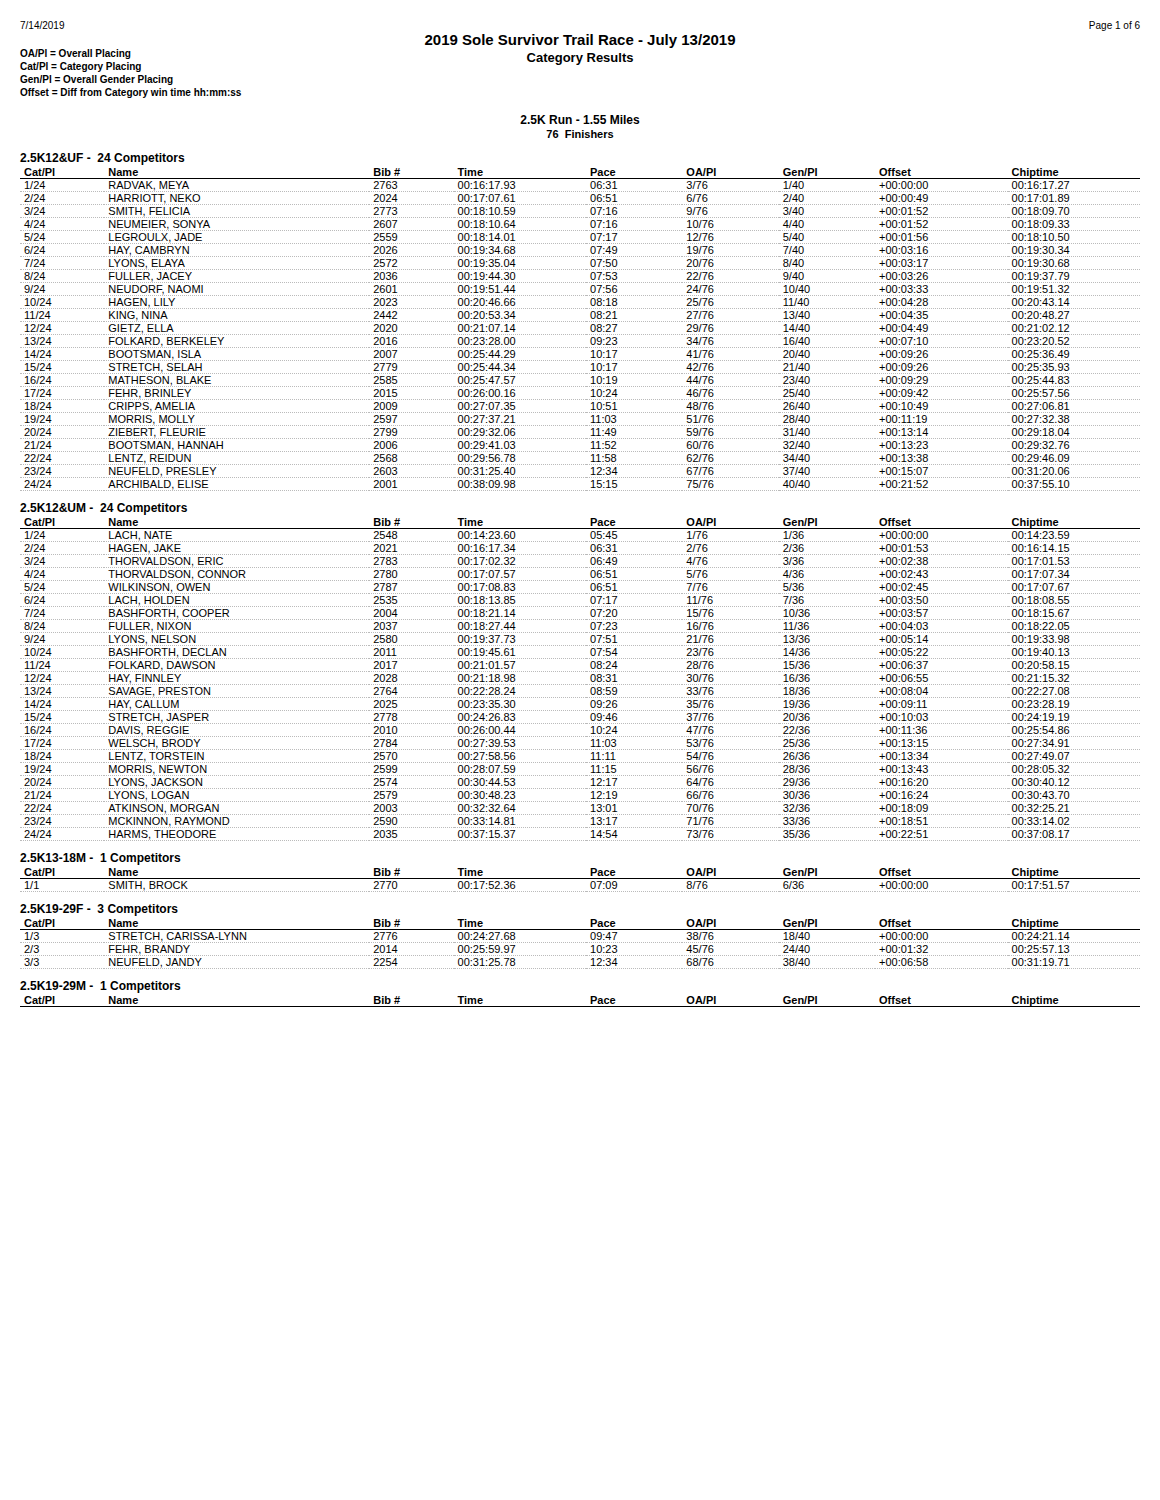7/14/2019
Page 1 of 6
2019 Sole Survivor Trail Race - July 13/2019
Category Results
OA/Pl = Overall Placing
Cat/Pl = Category Placing
Gen/Pl = Overall Gender Placing
Offset = Diff from Category win time hh:mm:ss
2.5K Run - 1.55 Miles
76 Finishers
2.5K12&UF - 24 Competitors
| Cat/Pl | Name | Bib # | Time | Pace | OA/Pl | Gen/Pl | Offset | Chiptime |
| --- | --- | --- | --- | --- | --- | --- | --- | --- |
| 1/24 | RADVAK, MEYA | 2763 | 00:16:17.93 | 06:31 | 3/76 | 1/40 | +00:00:00 | 00:16:17.27 |
| 2/24 | HARRIOTT, NEKO | 2024 | 00:17:07.61 | 06:51 | 6/76 | 2/40 | +00:00:49 | 00:17:01.89 |
| 3/24 | SMITH, FELICIA | 2773 | 00:18:10.59 | 07:16 | 9/76 | 3/40 | +00:01:52 | 00:18:09.70 |
| 4/24 | NEUMEIER, SONYA | 2607 | 00:18:10.64 | 07:16 | 10/76 | 4/40 | +00:01:52 | 00:18:09.33 |
| 5/24 | LEGROULX, JADE | 2559 | 00:18:14.01 | 07:17 | 12/76 | 5/40 | +00:01:56 | 00:18:10.50 |
| 6/24 | HAY, CAMBRYN | 2026 | 00:19:34.68 | 07:49 | 19/76 | 7/40 | +00:03:16 | 00:19:30.34 |
| 7/24 | LYONS, ELAYA | 2572 | 00:19:35.04 | 07:50 | 20/76 | 8/40 | +00:03:17 | 00:19:30.68 |
| 8/24 | FULLER, JACEY | 2036 | 00:19:44.30 | 07:53 | 22/76 | 9/40 | +00:03:26 | 00:19:37.79 |
| 9/24 | NEUDORF, NAOMI | 2601 | 00:19:51.44 | 07:56 | 24/76 | 10/40 | +00:03:33 | 00:19:51.32 |
| 10/24 | HAGEN, LILY | 2023 | 00:20:46.66 | 08:18 | 25/76 | 11/40 | +00:04:28 | 00:20:43.14 |
| 11/24 | KING, NINA | 2442 | 00:20:53.34 | 08:21 | 27/76 | 13/40 | +00:04:35 | 00:20:48.27 |
| 12/24 | GIETZ, ELLA | 2020 | 00:21:07.14 | 08:27 | 29/76 | 14/40 | +00:04:49 | 00:21:02.12 |
| 13/24 | FOLKARD, BERKELEY | 2016 | 00:23:28.00 | 09:23 | 34/76 | 16/40 | +00:07:10 | 00:23:20.52 |
| 14/24 | BOOTSMAN, ISLA | 2007 | 00:25:44.29 | 10:17 | 41/76 | 20/40 | +00:09:26 | 00:25:36.49 |
| 15/24 | STRETCH, SELAH | 2779 | 00:25:44.34 | 10:17 | 42/76 | 21/40 | +00:09:26 | 00:25:35.93 |
| 16/24 | MATHESON, BLAKE | 2585 | 00:25:47.57 | 10:19 | 44/76 | 23/40 | +00:09:29 | 00:25:44.83 |
| 17/24 | FEHR, BRINLEY | 2015 | 00:26:00.16 | 10:24 | 46/76 | 25/40 | +00:09:42 | 00:25:57.56 |
| 18/24 | CRIPPS, AMELIA | 2009 | 00:27:07.35 | 10:51 | 48/76 | 26/40 | +00:10:49 | 00:27:06.81 |
| 19/24 | MORRIS, MOLLY | 2597 | 00:27:37.21 | 11:03 | 51/76 | 28/40 | +00:11:19 | 00:27:32.38 |
| 20/24 | ZIEBERT, FLEURIE | 2799 | 00:29:32.06 | 11:49 | 59/76 | 31/40 | +00:13:14 | 00:29:18.04 |
| 21/24 | BOOTSMAN, HANNAH | 2006 | 00:29:41.03 | 11:52 | 60/76 | 32/40 | +00:13:23 | 00:29:32.76 |
| 22/24 | LENTZ, REIDUN | 2568 | 00:29:56.78 | 11:58 | 62/76 | 34/40 | +00:13:38 | 00:29:46.09 |
| 23/24 | NEUFELD, PRESLEY | 2603 | 00:31:25.40 | 12:34 | 67/76 | 37/40 | +00:15:07 | 00:31:20.06 |
| 24/24 | ARCHIBALD, ELISE | 2001 | 00:38:09.98 | 15:15 | 75/76 | 40/40 | +00:21:52 | 00:37:55.10 |
2.5K12&UM - 24 Competitors
| Cat/Pl | Name | Bib # | Time | Pace | OA/Pl | Gen/Pl | Offset | Chiptime |
| --- | --- | --- | --- | --- | --- | --- | --- | --- |
| 1/24 | LACH, NATE | 2548 | 00:14:23.60 | 05:45 | 1/76 | 1/36 | +00:00:00 | 00:14:23.59 |
| 2/24 | HAGEN, JAKE | 2021 | 00:16:17.34 | 06:31 | 2/76 | 2/36 | +00:01:53 | 00:16:14.15 |
| 3/24 | THORVALDSON, ERIC | 2783 | 00:17:02.32 | 06:49 | 4/76 | 3/36 | +00:02:38 | 00:17:01.53 |
| 4/24 | THORVALDSON, CONNOR | 2780 | 00:17:07.57 | 06:51 | 5/76 | 4/36 | +00:02:43 | 00:17:07.34 |
| 5/24 | WILKINSON, OWEN | 2787 | 00:17:08.83 | 06:51 | 7/76 | 5/36 | +00:02:45 | 00:17:07.67 |
| 6/24 | LACH, HOLDEN | 2535 | 00:18:13.85 | 07:17 | 11/76 | 7/36 | +00:03:50 | 00:18:08.55 |
| 7/24 | BASHFORTH, COOPER | 2004 | 00:18:21.14 | 07:20 | 15/76 | 10/36 | +00:03:57 | 00:18:15.67 |
| 8/24 | FULLER, NIXON | 2037 | 00:18:27.44 | 07:23 | 16/76 | 11/36 | +00:04:03 | 00:18:22.05 |
| 9/24 | LYONS, NELSON | 2580 | 00:19:37.73 | 07:51 | 21/76 | 13/36 | +00:05:14 | 00:19:33.98 |
| 10/24 | BASHFORTH, DECLAN | 2011 | 00:19:45.61 | 07:54 | 23/76 | 14/36 | +00:05:22 | 00:19:40.13 |
| 11/24 | FOLKARD, DAWSON | 2017 | 00:21:01.57 | 08:24 | 28/76 | 15/36 | +00:06:37 | 00:20:58.15 |
| 12/24 | HAY, FINNLEY | 2028 | 00:21:18.98 | 08:31 | 30/76 | 16/36 | +00:06:55 | 00:21:15.32 |
| 13/24 | SAVAGE, PRESTON | 2764 | 00:22:28.24 | 08:59 | 33/76 | 18/36 | +00:08:04 | 00:22:27.08 |
| 14/24 | HAY, CALLUM | 2025 | 00:23:35.30 | 09:26 | 35/76 | 19/36 | +00:09:11 | 00:23:28.19 |
| 15/24 | STRETCH, JASPER | 2778 | 00:24:26.83 | 09:46 | 37/76 | 20/36 | +00:10:03 | 00:24:19.19 |
| 16/24 | DAVIS, REGGIE | 2010 | 00:26:00.44 | 10:24 | 47/76 | 22/36 | +00:11:36 | 00:25:54.86 |
| 17/24 | WELSCH, BRODY | 2784 | 00:27:39.53 | 11:03 | 53/76 | 25/36 | +00:13:15 | 00:27:34.91 |
| 18/24 | LENTZ, TORSTEIN | 2570 | 00:27:58.56 | 11:11 | 54/76 | 26/36 | +00:13:34 | 00:27:49.07 |
| 19/24 | MORRIS, NEWTON | 2599 | 00:28:07.59 | 11:15 | 56/76 | 28/36 | +00:13:43 | 00:28:05.32 |
| 20/24 | LYONS, JACKSON | 2574 | 00:30:44.53 | 12:17 | 64/76 | 29/36 | +00:16:20 | 00:30:40.12 |
| 21/24 | LYONS, LOGAN | 2579 | 00:30:48.23 | 12:19 | 66/76 | 30/36 | +00:16:24 | 00:30:43.70 |
| 22/24 | ATKINSON, MORGAN | 2003 | 00:32:32.64 | 13:01 | 70/76 | 32/36 | +00:18:09 | 00:32:25.21 |
| 23/24 | MCKINNON, RAYMOND | 2590 | 00:33:14.81 | 13:17 | 71/76 | 33/36 | +00:18:51 | 00:33:14.02 |
| 24/24 | HARMS, THEODORE | 2035 | 00:37:15.37 | 14:54 | 73/76 | 35/36 | +00:22:51 | 00:37:08.17 |
2.5K13-18M - 1 Competitors
| Cat/Pl | Name | Bib # | Time | Pace | OA/Pl | Gen/Pl | Offset | Chiptime |
| --- | --- | --- | --- | --- | --- | --- | --- | --- |
| 1/1 | SMITH, BROCK | 2770 | 00:17:52.36 | 07:09 | 8/76 | 6/36 | +00:00:00 | 00:17:51.57 |
2.5K19-29F - 3 Competitors
| Cat/Pl | Name | Bib # | Time | Pace | OA/Pl | Gen/Pl | Offset | Chiptime |
| --- | --- | --- | --- | --- | --- | --- | --- | --- |
| 1/3 | STRETCH, CARISSA-LYNN | 2776 | 00:24:27.68 | 09:47 | 38/76 | 18/40 | +00:00:00 | 00:24:21.14 |
| 2/3 | FEHR, BRANDY | 2014 | 00:25:59.97 | 10:23 | 45/76 | 24/40 | +00:01:32 | 00:25:57.13 |
| 3/3 | NEUFELD, JANDY | 2254 | 00:31:25.78 | 12:34 | 68/76 | 38/40 | +00:06:58 | 00:31:19.71 |
2.5K19-29M - 1 Competitors
| Cat/Pl | Name | Bib # | Time | Pace | OA/Pl | Gen/Pl | Offset | Chiptime |
| --- | --- | --- | --- | --- | --- | --- | --- | --- |